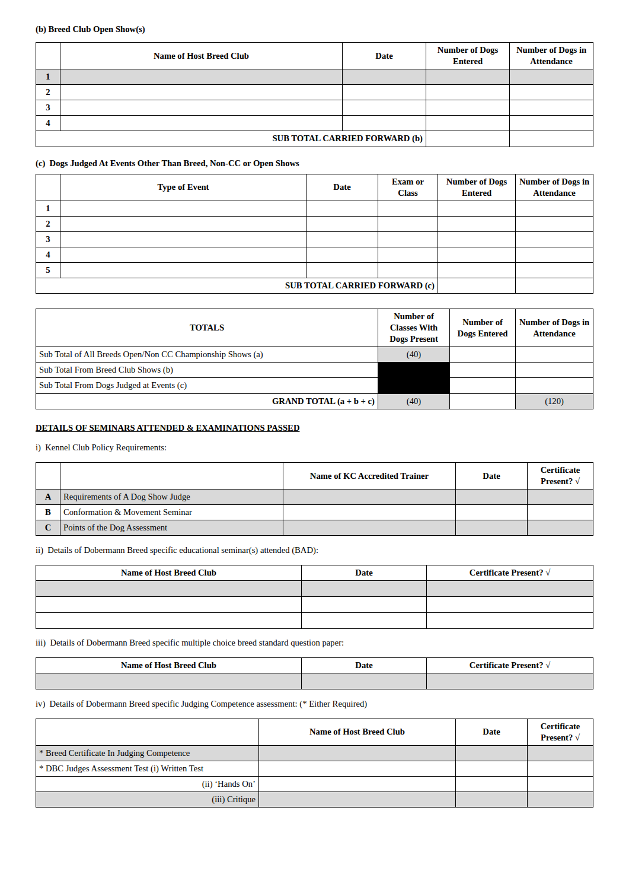(b) Breed Club Open Show(s)
| | Name of Host Breed Club | Date | Number of Dogs Entered | Number of Dogs in Attendance |
| --- | --- | --- | --- | --- |
| 1 | | | | |
| 2 | | | | |
| 3 | | | | |
| 4 | | | | |
| SUB TOTAL CARRIED FORWARD (b) | | |
(c) Dogs Judged At Events Other Than Breed, Non-CC or Open Shows
| | Type of Event | Date | Exam or Class | Number of Dogs Entered | Number of Dogs in Attendance |
| --- | --- | --- | --- | --- | --- |
| 1 | | | | | |
| 2 | | | | | |
| 3 | | | | | |
| 4 | | | | | |
| 5 | | | | | |
| SUB TOTAL CARRIED FORWARD (c) | | |
| TOTALS | Number of Classes With Dogs Present | Number of Dogs Entered | Number of Dogs in Attendance |
| --- | --- | --- | --- |
| Sub Total of All Breeds Open/Non CC Championship Shows (a) | (40) | | |
| Sub Total From Breed Club Shows (b) | | | |
| Sub Total From Dogs Judged at Events (c) | | | |
| GRAND TOTAL (a + b + c) | (40) | | (120) |
DETAILS OF SEMINARS ATTENDED & EXAMINATIONS PASSED
i) Kennel Club Policy Requirements:
| | | Name of KC Accredited Trainer | Date | Certificate Present? √ |
| --- | --- | --- | --- | --- |
| A | Requirements of A Dog Show Judge | | | |
| B | Conformation & Movement Seminar | | | |
| C | Points of the Dog Assessment | | | |
ii) Details of Dobermann Breed specific educational seminar(s) attended (BAD):
| Name of Host Breed Club | Date | Certificate Present? √ |
| --- | --- | --- |
iii) Details of Dobermann Breed specific multiple choice breed standard question paper:
| Name of Host Breed Club | Date | Certificate Present? √ |
| --- | --- | --- |
iv) Details of Dobermann Breed specific Judging Competence assessment: (* Either Required)
| | Name of Host Breed Club | Date | Certificate Present? √ |
| --- | --- | --- | --- |
| * Breed Certificate In Judging Competence | | | |
| * DBC Judges Assessment Test (i) Written Test | | | |
| (ii) ‘Hands On’ | | | |
| (iii) Critique | | | |